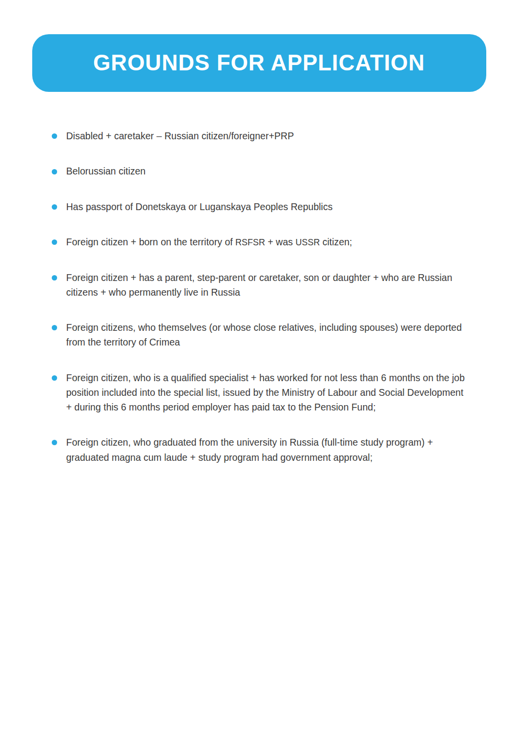GROUNDS FOR APPLICATION
Disabled + caretaker – Russian citizen/foreigner+PRP
Belorussian citizen
Has passport of Donetskaya or Luganskaya Peoples Republics
Foreign citizen + born on the territory of RSFSR + was USSR citizen;
Foreign citizen + has a parent, step-parent or caretaker, son or daughter + who are Russian citizens + who permanently live in Russia
Foreign citizens, who themselves (or whose close relatives, including spouses) were deported from the territory of Crimea
Foreign citizen, who is a qualified specialist + has worked for not less than 6 months on the job position included into the special list, issued by the Ministry of Labour and Social Development + during this 6 months period employer has paid tax to the Pension Fund;
Foreign citizen, who graduated from the university in Russia (full-time study program) + graduated magna cum laude + study program had government approval;